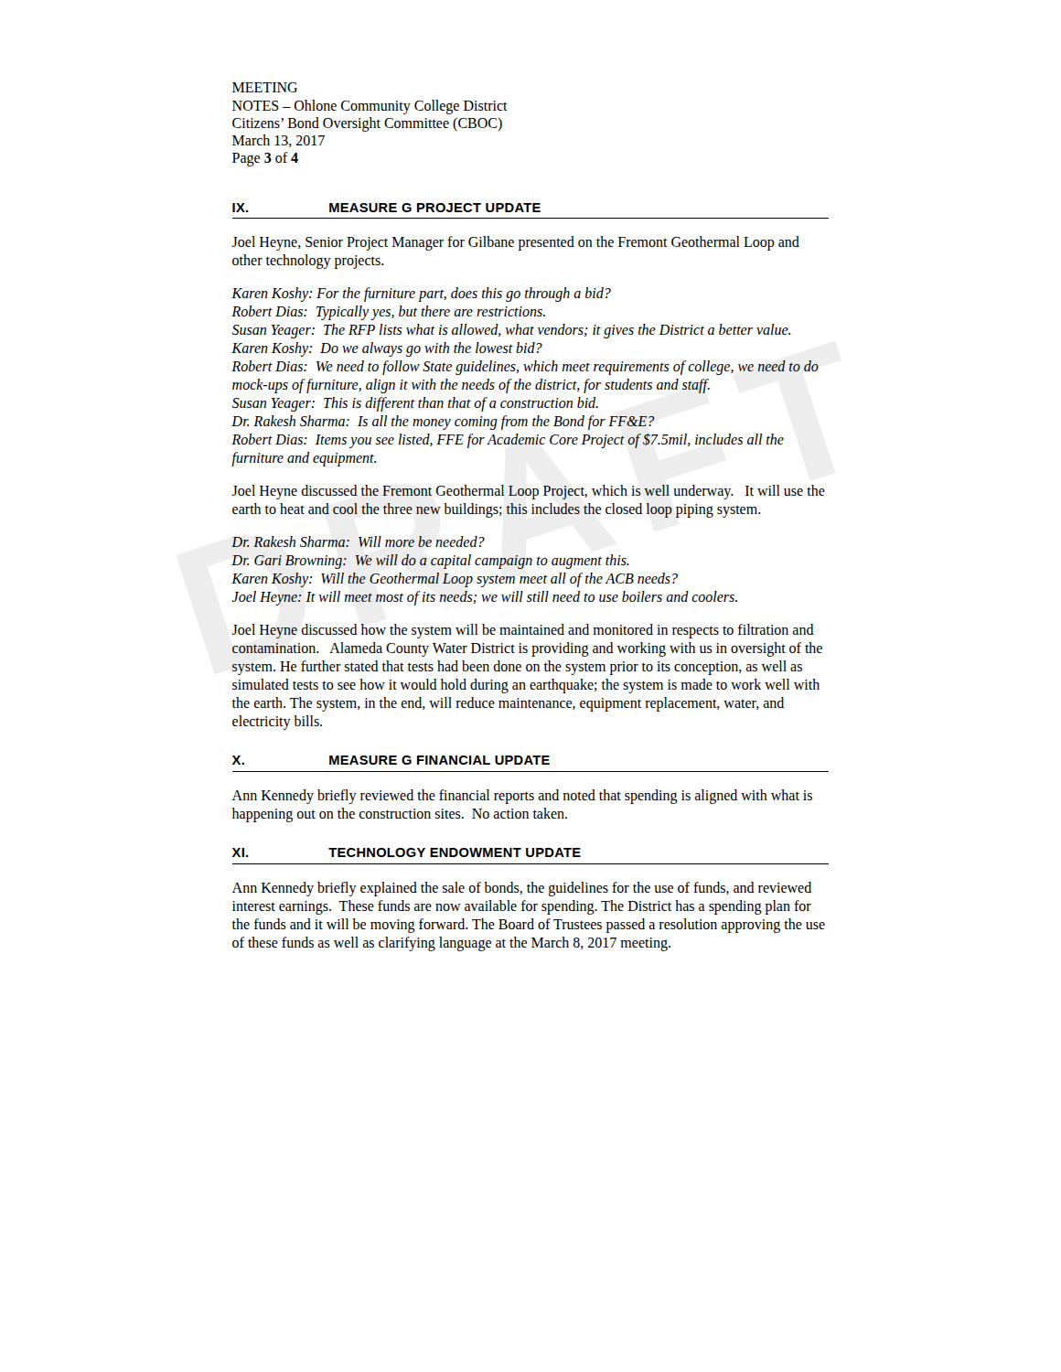DRAFT
MEETING
NOTES – Ohlone Community College District
Citizens’ Bond Oversight Committee (CBOC)
March 13, 2017
Page 3 of 4
IX. MEASURE G PROJECT UPDATE
Joel Heyne, Senior Project Manager for Gilbane presented on the Fremont Geothermal Loop and other technology projects.
Karen Koshy: For the furniture part, does this go through a bid? Robert Dias: Typically yes, but there are restrictions. Susan Yeager: The RFP lists what is allowed, what vendors; it gives the District a better value. Karen Koshy: Do we always go with the lowest bid? Robert Dias: We need to follow State guidelines, which meet requirements of college, we need to do mock-ups of furniture, align it with the needs of the district, for students and staff. Susan Yeager: This is different than that of a construction bid. Dr. Rakesh Sharma: Is all the money coming from the Bond for FF&E? Robert Dias: Items you see listed, FFE for Academic Core Project of $7.5mil, includes all the furniture and equipment.
Joel Heyne discussed the Fremont Geothermal Loop Project, which is well underway. It will use the earth to heat and cool the three new buildings; this includes the closed loop piping system.
Dr. Rakesh Sharma: Will more be needed? Dr. Gari Browning: We will do a capital campaign to augment this. Karen Koshy: Will the Geothermal Loop system meet all of the ACB needs? Joel Heyne: It will meet most of its needs; we will still need to use boilers and coolers.
Joel Heyne discussed how the system will be maintained and monitored in respects to filtration and contamination. Alameda County Water District is providing and working with us in oversight of the system. He further stated that tests had been done on the system prior to its conception, as well as simulated tests to see how it would hold during an earthquake; the system is made to work well with the earth. The system, in the end, will reduce maintenance, equipment replacement, water, and electricity bills.
X. MEASURE G FINANCIAL UPDATE
Ann Kennedy briefly reviewed the financial reports and noted that spending is aligned with what is happening out on the construction sites. No action taken.
XI. TECHNOLOGY ENDOWMENT UPDATE
Ann Kennedy briefly explained the sale of bonds, the guidelines for the use of funds, and reviewed interest earnings. These funds are now available for spending. The District has a spending plan for the funds and it will be moving forward. The Board of Trustees passed a resolution approving the use of these funds as well as clarifying language at the March 8, 2017 meeting.